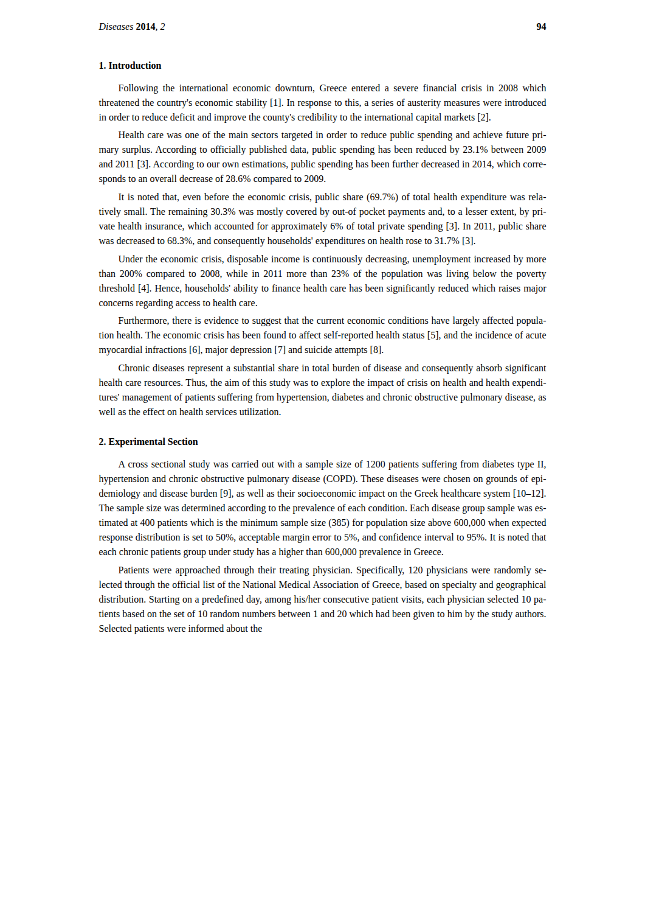Diseases 2014, 2 94
1. Introduction
Following the international economic downturn, Greece entered a severe financial crisis in 2008 which threatened the country's economic stability [1]. In response to this, a series of austerity measures were introduced in order to reduce deficit and improve the county's credibility to the international capital markets [2].
Health care was one of the main sectors targeted in order to reduce public spending and achieve future primary surplus. According to officially published data, public spending has been reduced by 23.1% between 2009 and 2011 [3]. According to our own estimations, public spending has been further decreased in 2014, which corresponds to an overall decrease of 28.6% compared to 2009.
It is noted that, even before the economic crisis, public share (69.7%) of total health expenditure was relatively small. The remaining 30.3% was mostly covered by out-of pocket payments and, to a lesser extent, by private health insurance, which accounted for approximately 6% of total private spending [3]. In 2011, public share was decreased to 68.3%, and consequently households' expenditures on health rose to 31.7% [3].
Under the economic crisis, disposable income is continuously decreasing, unemployment increased by more than 200% compared to 2008, while in 2011 more than 23% of the population was living below the poverty threshold [4]. Hence, households' ability to finance health care has been significantly reduced which raises major concerns regarding access to health care.
Furthermore, there is evidence to suggest that the current economic conditions have largely affected population health. The economic crisis has been found to affect self-reported health status [5], and the incidence of acute myocardial infractions [6], major depression [7] and suicide attempts [8].
Chronic diseases represent a substantial share in total burden of disease and consequently absorb significant health care resources. Thus, the aim of this study was to explore the impact of crisis on health and health expenditures' management of patients suffering from hypertension, diabetes and chronic obstructive pulmonary disease, as well as the effect on health services utilization.
2. Experimental Section
A cross sectional study was carried out with a sample size of 1200 patients suffering from diabetes type II, hypertension and chronic obstructive pulmonary disease (COPD). These diseases were chosen on grounds of epidemiology and disease burden [9], as well as their socioeconomic impact on the Greek healthcare system [10–12]. The sample size was determined according to the prevalence of each condition. Each disease group sample was estimated at 400 patients which is the minimum sample size (385) for population size above 600,000 when expected response distribution is set to 50%, acceptable margin error to 5%, and confidence interval to 95%. It is noted that each chronic patients group under study has a higher than 600,000 prevalence in Greece.
Patients were approached through their treating physician. Specifically, 120 physicians were randomly selected through the official list of the National Medical Association of Greece, based on specialty and geographical distribution. Starting on a predefined day, among his/her consecutive patient visits, each physician selected 10 patients based on the set of 10 random numbers between 1 and 20 which had been given to him by the study authors. Selected patients were informed about the